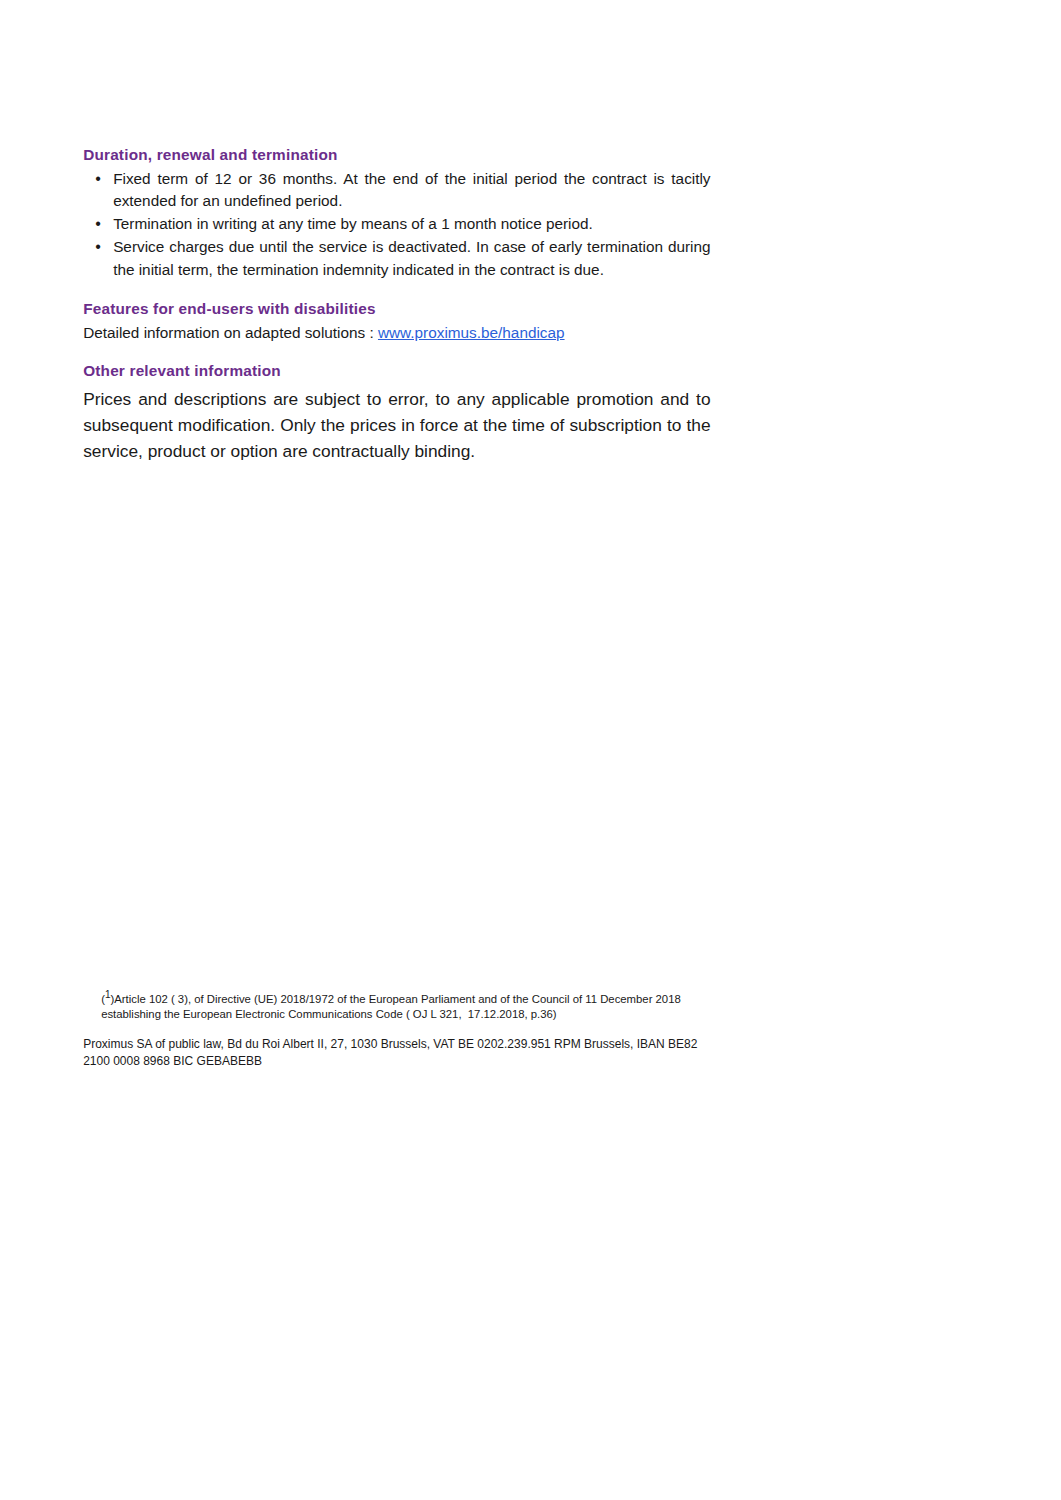Duration, renewal and termination
Fixed term of 12 or 36 months. At the end of the initial period the contract is tacitly extended for an undefined period.
Termination in writing at any time by means of a 1 month notice period.
Service charges due until the service is deactivated. In case of early termination during the initial term, the termination indemnity indicated in the contract is due.
Features for end-users with disabilities
Detailed information on adapted solutions : www.proximus.be/handicap
Other relevant information
Prices and descriptions are subject to error, to any applicable promotion and to subsequent modification. Only the prices in force at the time of subscription to the service, product or option are contractually binding.
(1)Article 102 ( 3), of Directive (UE) 2018/1972 of the European Parliament and of the Council of 11 December 2018 establishing the European Electronic Communications Code ( OJ L 321, 17.12.2018, p.36)
Proximus SA of public law, Bd du Roi Albert II, 27, 1030 Brussels, VAT BE 0202.239.951 RPM Brussels, IBAN BE82 2100 0008 8968 BIC GEBABEBB